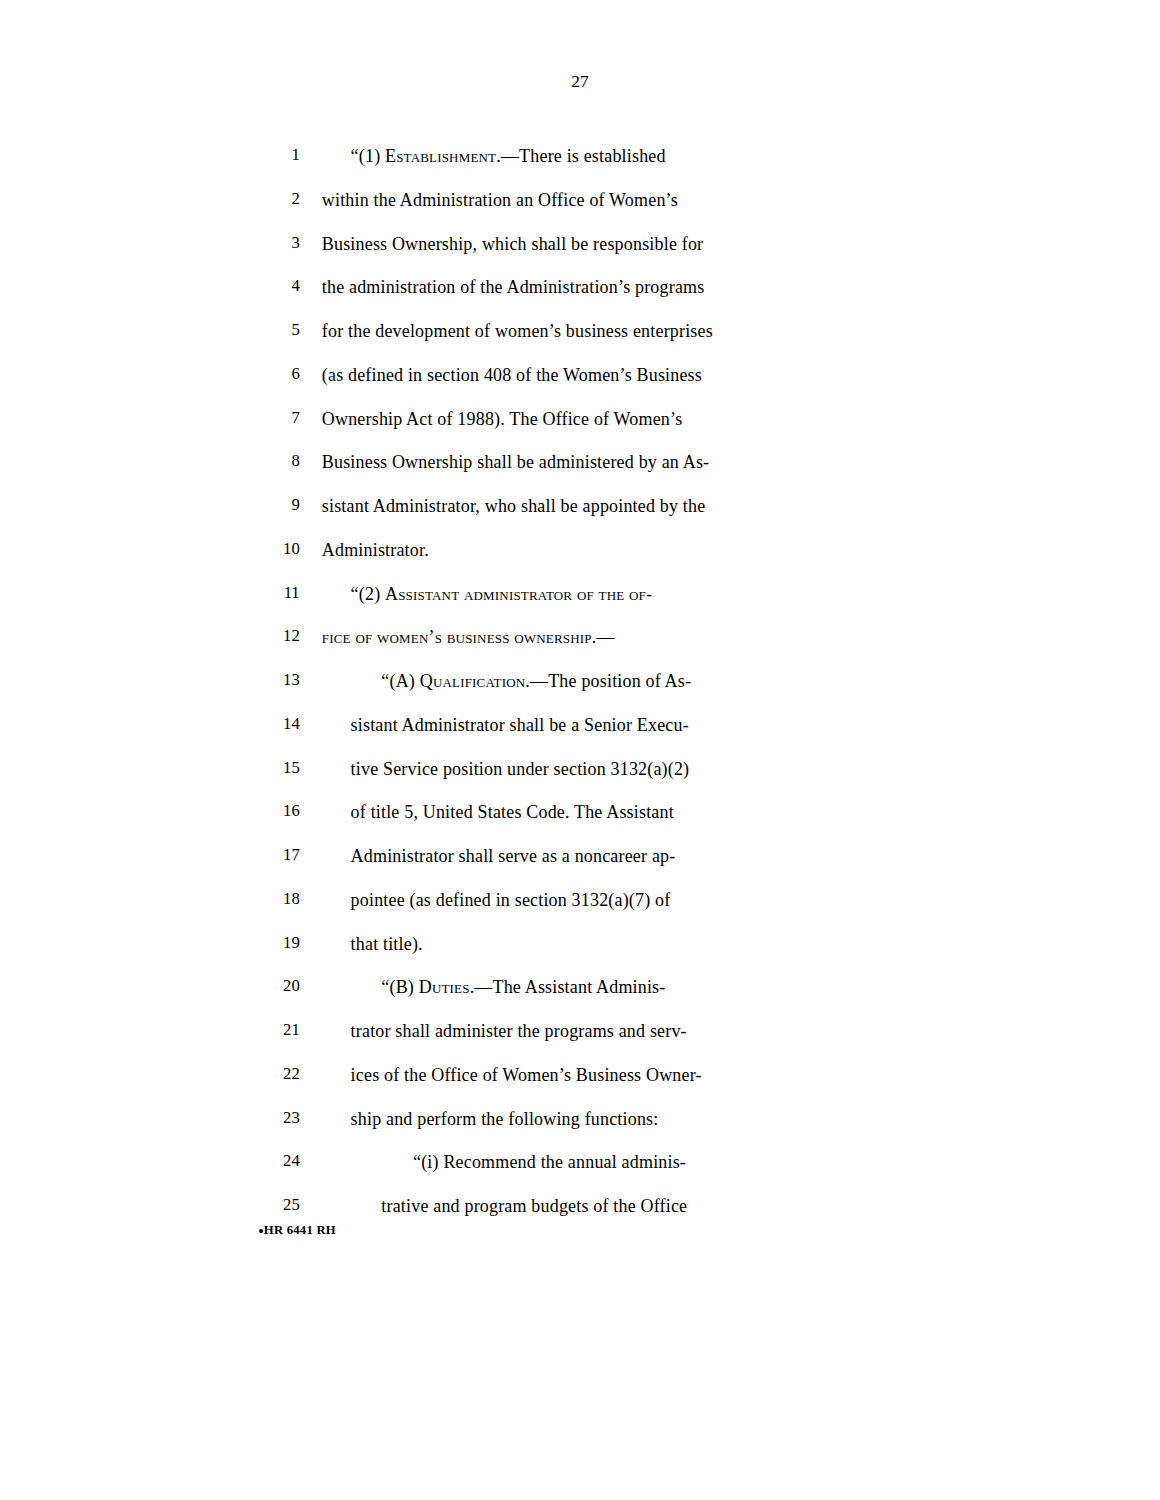27
| 1 | “(1) Establishment. —There is established |
| 2 | within the Administration an Office of Women’s |
| 3 | Business Ownership, which shall be responsible for |
| 4 | the administration of the Administration’s programs |
| 5 | for the development of women’s business enterprises |
| 6 | (as defined in section 408 of the Women’s Business |
| 7 | Ownership Act of 1988). The Office of Women’s |
| 8 | Business Ownership shall be administered by an As- |
| 9 | sistant Administrator, who shall be appointed by the |
| 10 | Administrator. |
| 11 | “(2) Assistant administrator of the of- |
| 12 | fice of women’s business ownership. — |
| 13 | “(A) Qualification. —The position of As- |
| 14 | sistant Administrator shall be a Senior Execu- |
| 15 | tive Service position under section 3132(a)(2) |
| 16 | of title 5, United States Code. The Assistant |
| 17 | Administrator shall serve as a noncareer ap- |
| 18 | pointee (as defined in section 3132(a)(7) of |
| 19 | that title). |
| 20 | “(B) Duties. —The Assistant Adminis- |
| 21 | trator shall administer the programs and serv- |
| 22 | ices of the Office of Women’s Business Owner- |
| 23 | ship and perform the following functions: |
| 24 | “(i) Recommend the annual adminis- |
| 25 | trative and program budgets of the Office |
•HR 6441 RH